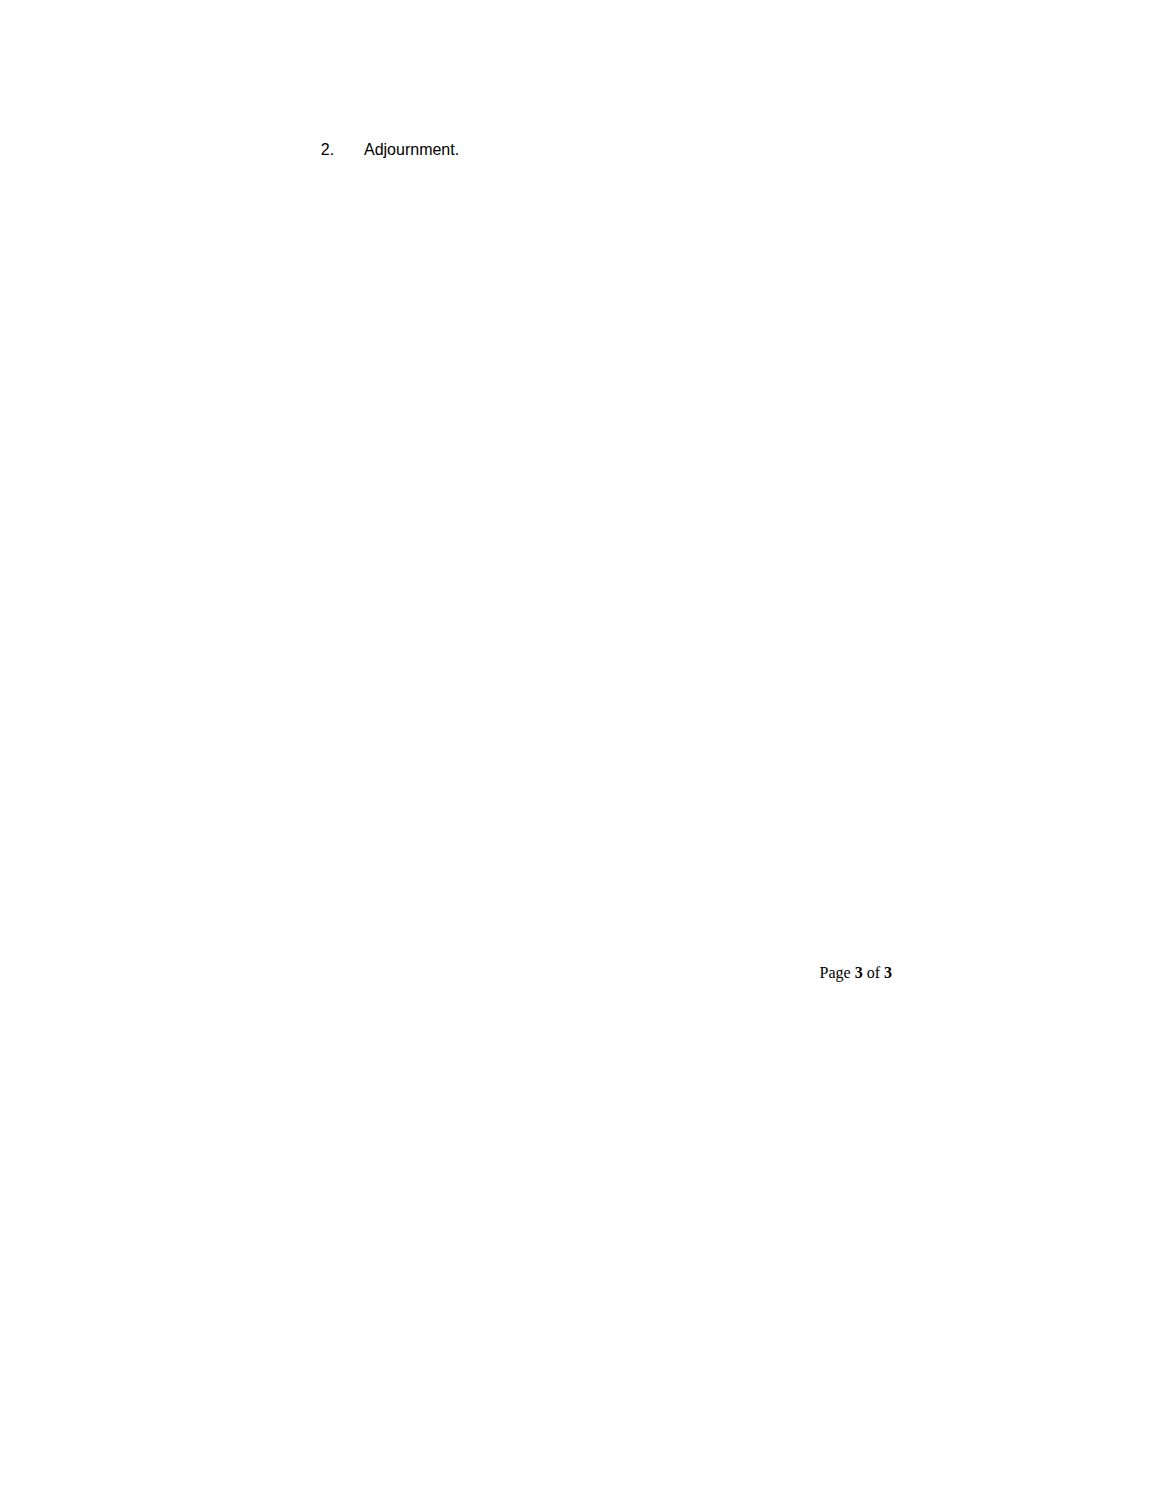2. Adjournment.
Page 3 of 3